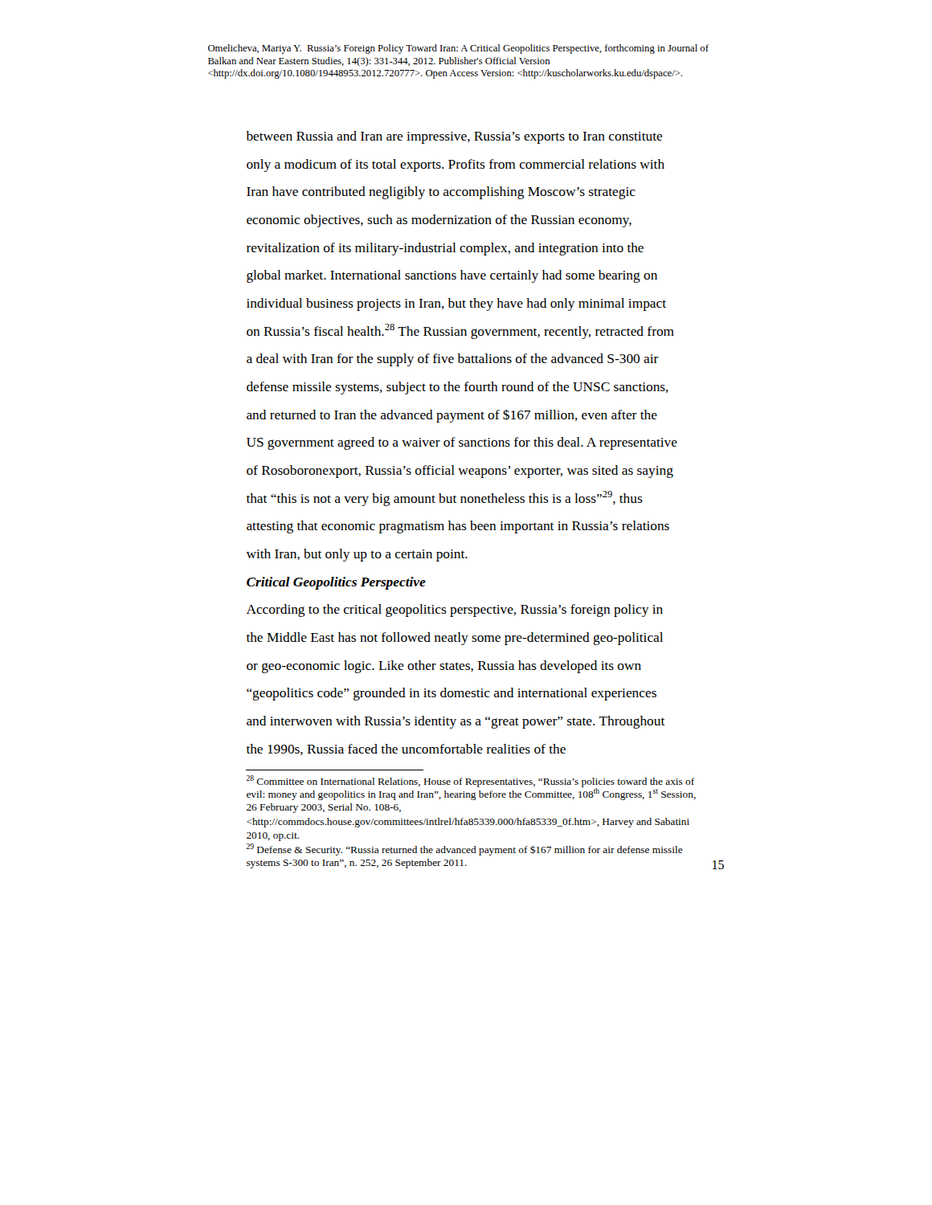Omelicheva, Mariya Y. Russia’s Foreign Policy Toward Iran: A Critical Geopolitics Perspective, forthcoming in Journal of Balkan and Near Eastern Studies, 14(3): 331-344, 2012. Publisher's Official Version <http://dx.doi.org/10.1080/19448953.2012.720777>. Open Access Version: <http://kuscholarworks.ku.edu/dspace/>.
between Russia and Iran are impressive, Russia’s exports to Iran constitute only a modicum of its total exports. Profits from commercial relations with Iran have contributed negligibly to accomplishing Moscow’s strategic economic objectives, such as modernization of the Russian economy, revitalization of its military-industrial complex, and integration into the global market. International sanctions have certainly had some bearing on individual business projects in Iran, but they have had only minimal impact on Russia’s fiscal health.28 The Russian government, recently, retracted from a deal with Iran for the supply of five battalions of the advanced S-300 air defense missile systems, subject to the fourth round of the UNSC sanctions, and returned to Iran the advanced payment of $167 million, even after the US government agreed to a waiver of sanctions for this deal. A representative of Rosoboronexport, Russia’s official weapons’ exporter, was sited as saying that “this is not a very big amount but nonetheless this is a loss”29, thus attesting that economic pragmatism has been important in Russia’s relations with Iran, but only up to a certain point.
Critical Geopolitics Perspective
According to the critical geopolitics perspective, Russia’s foreign policy in the Middle East has not followed neatly some pre-determined geo-political or geo-economic logic. Like other states, Russia has developed its own “geopolitics code” grounded in its domestic and international experiences and interwoven with Russia’s identity as a “great power” state. Throughout the 1990s, Russia faced the uncomfortable realities of the
28 Committee on International Relations, House of Representatives, “Russia’s policies toward the axis of evil: money and geopolitics in Iraq and Iran”, hearing before the Committee, 108th Congress, 1st Session, 26 February 2003, Serial No. 108-6,
<http://commdocs.house.gov/committees/intlrel/hfa85339.000/hfa85339_0f.htm>, Harvey and Sabatini 2010, op.cit.
29 Defense & Security. “Russia returned the advanced payment of $167 million for air defense missile systems S-300 to Iran”, n. 252, 26 September 2011.
15